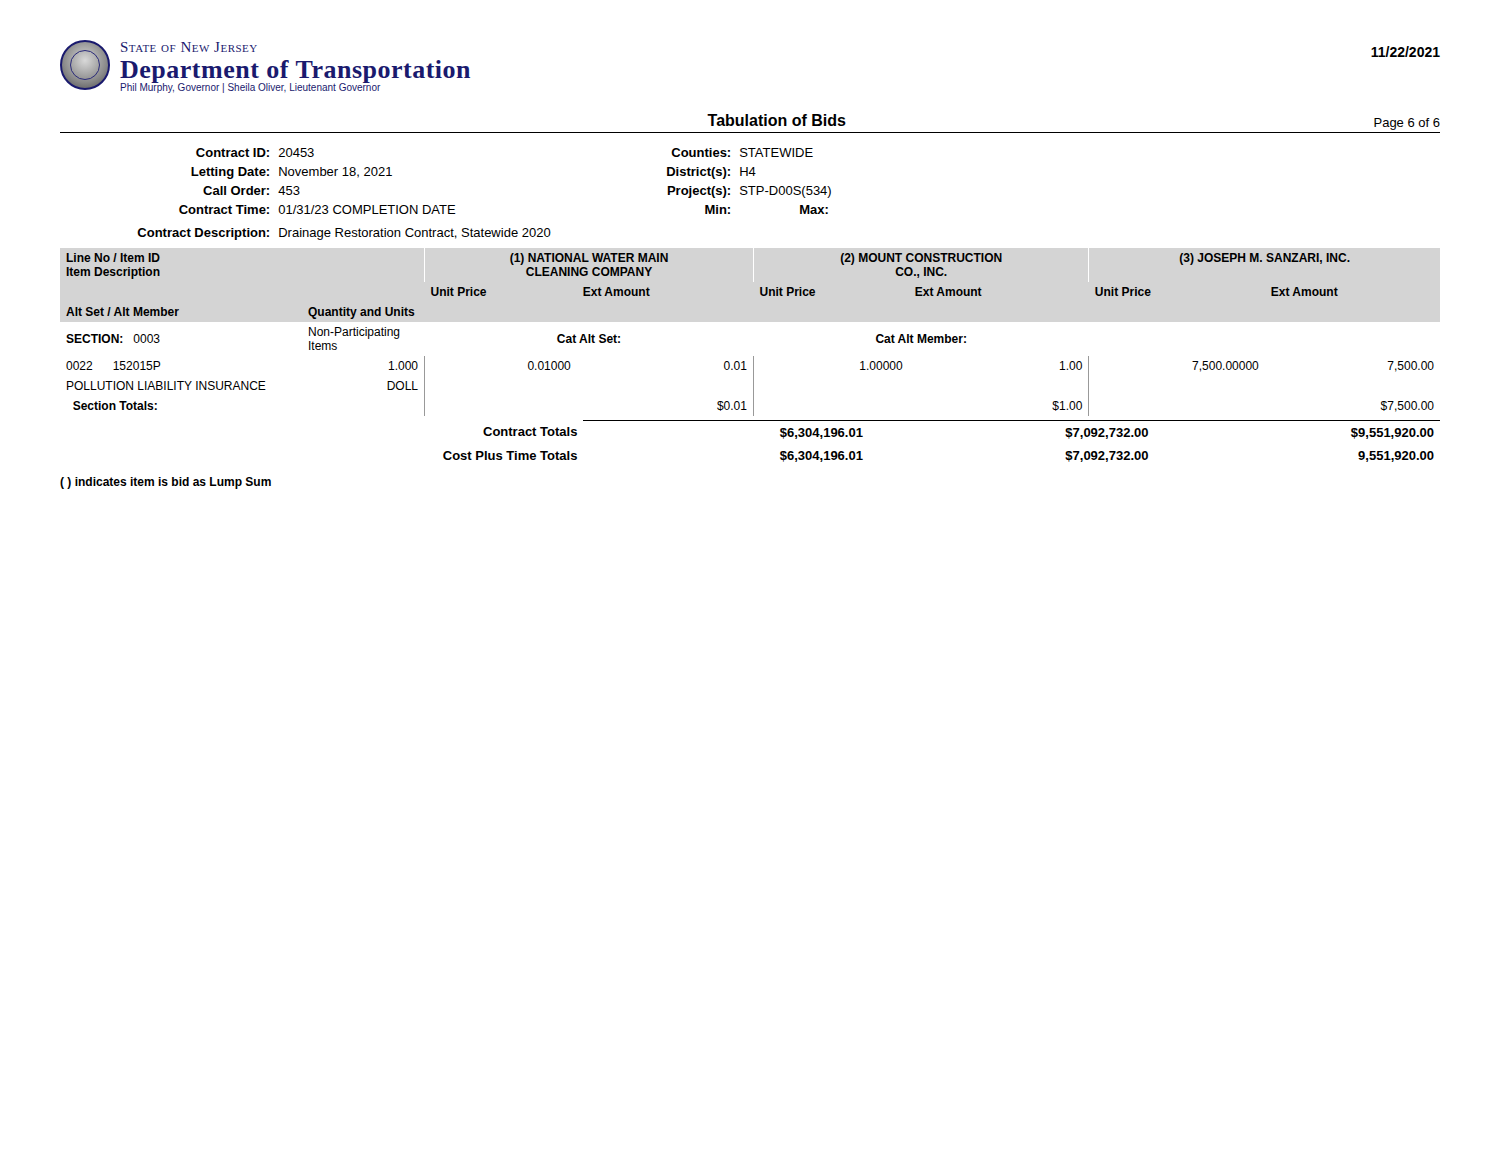State of New Jersey
Department of Transportation
Phil Murphy, Governor | Sheila Oliver, Lieutenant Governor
11/22/2021
Tabulation of Bids
Page 6 of 6
| Contract ID: | 20453 | | Counties: | STATEWIDE | |
| Letting Date: | November 18, 2021 | | District(s): | H4 | |
| Call Order: | 453 | | Project(s): | STP-D00S(534) | |
| Contract Time: | 01/31/23 COMPLETION DATE | | Min: | Max: | |
| Contract Description: | Drainage Restoration Contract, Statewide 2020 |
| Line No / Item ID Item Description | | (1) NATIONAL WATER MAIN CLEANING COMPANY | (2) MOUNT CONSTRUCTION CO., INC. | (3) JOSEPH M. SANZARI, INC. |
| --- | --- | --- | --- | --- |
| Unit Price | Ext Amount | Unit Price | Ext Amount | Unit Price | Ext Amount |
| Alt Set / Alt Member | Quantity and Units | |
| SECTION: 0003 | Non-Participating Items | Cat Alt Set: | Cat Alt Member: | |
| 0022 152015P | 1.000 | 0.01000 | 0.01 | 1.00000 | 1.00 | 7,500.00000 | 7,500.00 |
| POLLUTION LIABILITY INSURANCE | DOLL | | | | | | |
| Section Totals: | | | $0.01 | | $1.00 | | $7,500.00 |
| | Contract Totals | $6,304,196.01 | $7,092,732.00 | $9,551,920.00 |
| | Cost Plus Time Totals | $6,304,196.01 | $7,092,732.00 | 9,551,920.00 |
( ) indicates item is bid as Lump Sum